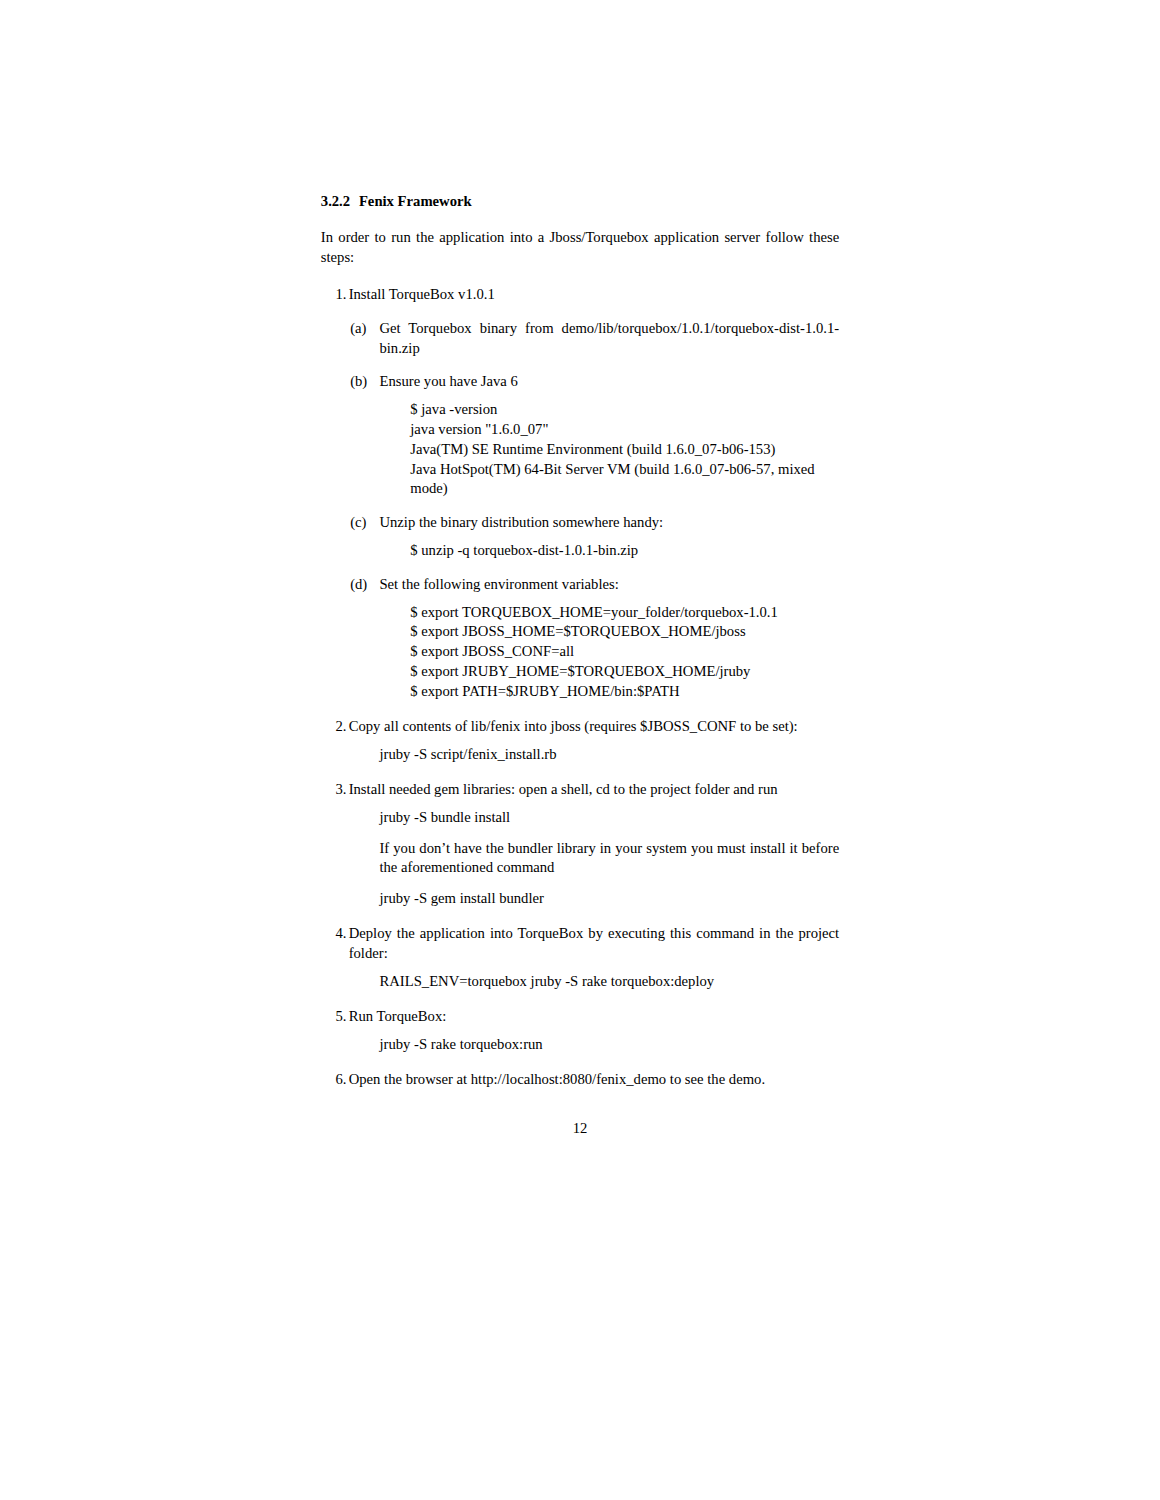3.2.2 Fenix Framework
In order to run the application into a Jboss/Torquebox application server follow these steps:
Install TorqueBox v1.0.1
Get Torquebox binary from demo/lib/torquebox/1.0.1/torquebox-dist-1.0.1-bin.zip
Ensure you have Java 6
$ java -version
java version "1.6.0_07"
Java(TM) SE Runtime Environment (build 1.6.0_07-b06-153)
Java HotSpot(TM) 64-Bit Server VM (build 1.6.0_07-b06-57, mixed mode)
Unzip the binary distribution somewhere handy:
$ unzip -q torquebox-dist-1.0.1-bin.zip
Set the following environment variables:
$ export TORQUEBOX_HOME=your_folder/torquebox-1.0.1
$ export JBOSS_HOME=$TORQUEBOX_HOME/jboss
$ export JBOSS_CONF=all
$ export JRUBY_HOME=$TORQUEBOX_HOME/jruby
$ export PATH=$JRUBY_HOME/bin:$PATH
Copy all contents of lib/fenix into jboss (requires $JBOSS_CONF to be set):
jruby -S script/fenix_install.rb
Install needed gem libraries: open a shell, cd to the project folder and run
jruby -S bundle install
If you don’t have the bundler library in your system you must install it before the aforementioned command
jruby -S gem install bundler
Deploy the application into TorqueBox by executing this command in the project folder:
RAILS_ENV=torquebox jruby -S rake torquebox:deploy
Run TorqueBox:
jruby -S rake torquebox:run
Open the browser at http://localhost:8080/fenix_demo to see the demo.
12